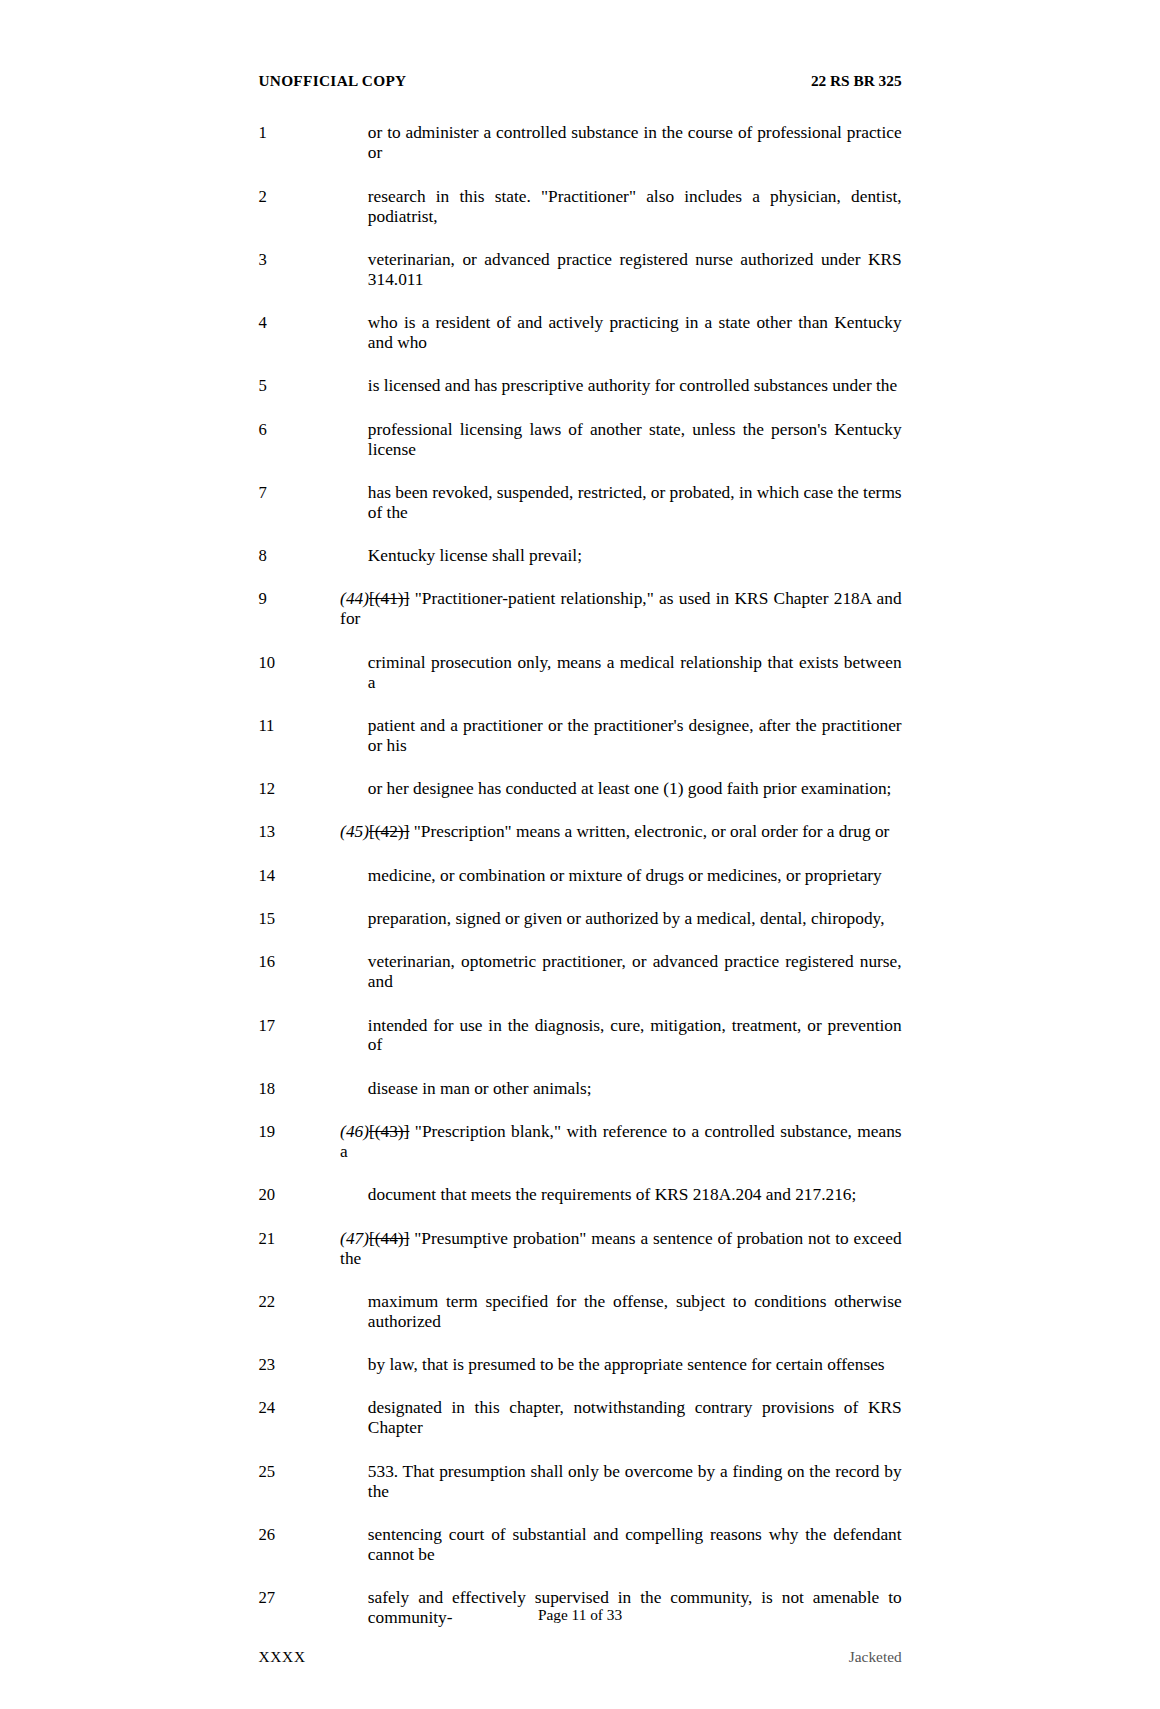UNOFFICIAL COPY
22 RS BR 325
1
or to administer a controlled substance in the course of professional practice or
2
research in this state. "Practitioner" also includes a physician, dentist, podiatrist,
3
veterinarian, or advanced practice registered nurse authorized under KRS 314.011
4
who is a resident of and actively practicing in a state other than Kentucky and who
5
is licensed and has prescriptive authority for controlled substances under the
6
professional licensing laws of another state, unless the person's Kentucky license
7
has been revoked, suspended, restricted, or probated, in which case the terms of the
8
Kentucky license shall prevail;
9
(44)[(41)] "Practitioner-patient relationship," as used in KRS Chapter 218A and for
10
criminal prosecution only, means a medical relationship that exists between a
11
patient and a practitioner or the practitioner's designee, after the practitioner or his
12
or her designee has conducted at least one (1) good faith prior examination;
13
(45)[(42)] "Prescription" means a written, electronic, or oral order for a drug or
14
medicine, or combination or mixture of drugs or medicines, or proprietary
15
preparation, signed or given or authorized by a medical, dental, chiropody,
16
veterinarian, optometric practitioner, or advanced practice registered nurse, and
17
intended for use in the diagnosis, cure, mitigation, treatment, or prevention of
18
disease in man or other animals;
19
(46)[(43)] "Prescription blank," with reference to a controlled substance, means a
20
document that meets the requirements of KRS 218A.204 and 217.216;
21
(47)[(44)] "Presumptive probation" means a sentence of probation not to exceed the
22
maximum term specified for the offense, subject to conditions otherwise authorized
23
by law, that is presumed to be the appropriate sentence for certain offenses
24
designated in this chapter, notwithstanding contrary provisions of KRS Chapter
25
533. That presumption shall only be overcome by a finding on the record by the
26
sentencing court of substantial and compelling reasons why the defendant cannot be
27
safely and effectively supervised in the community, is not amenable to community-
Page 11 of 33
XXXX
Jacketed